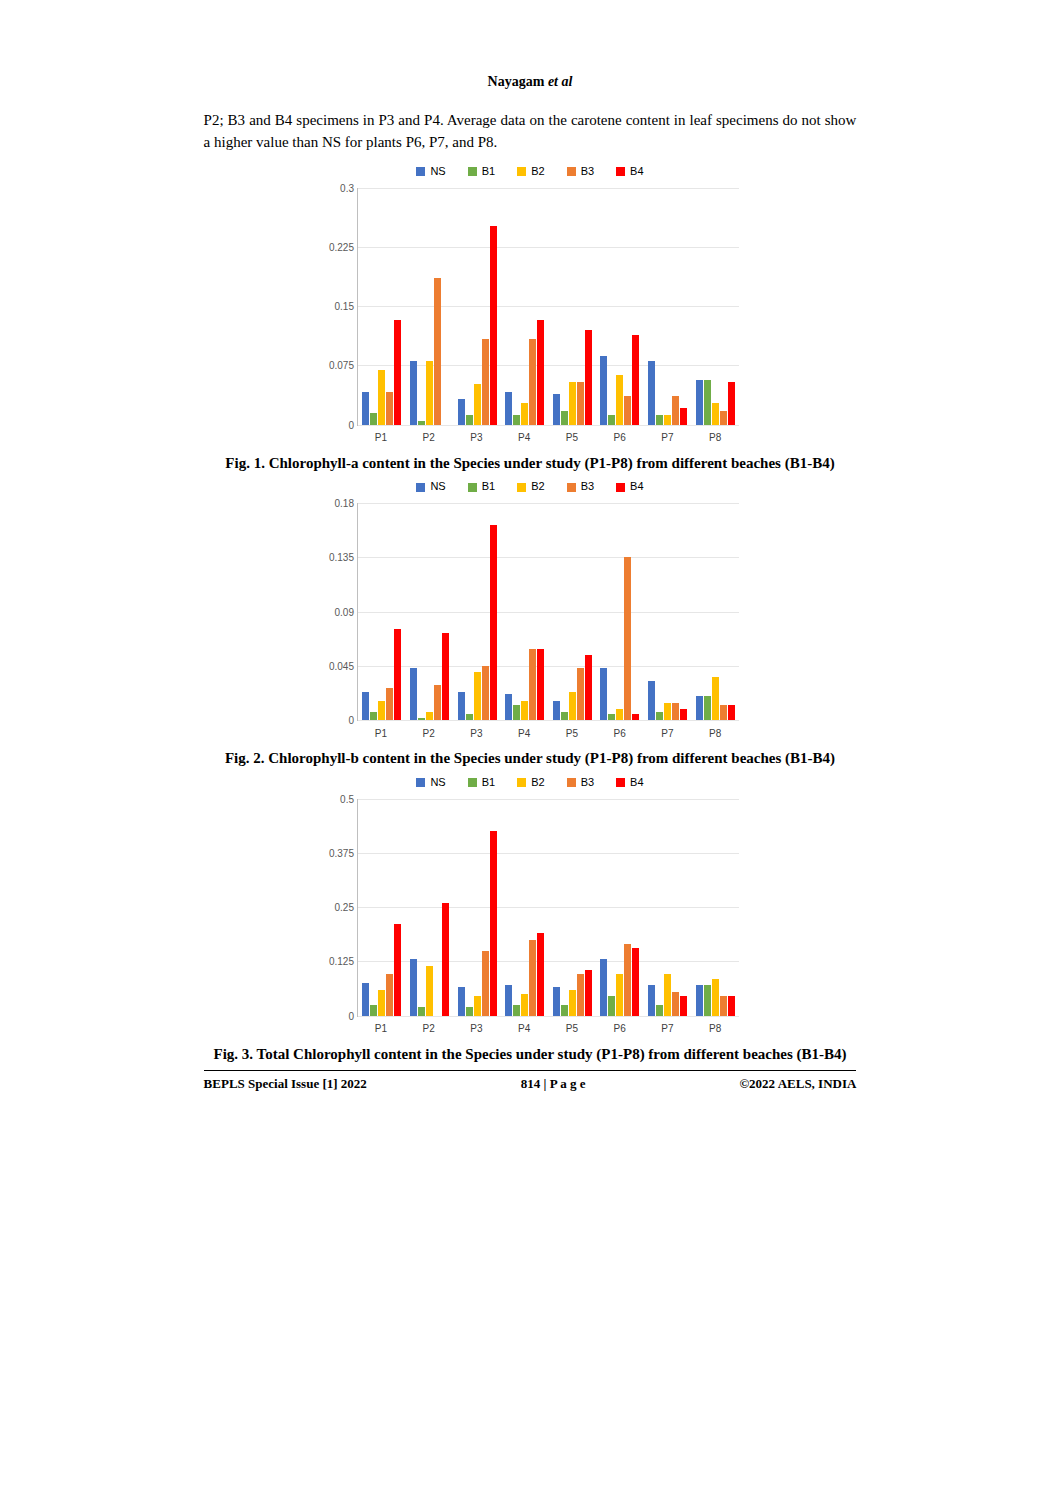Nayagam et al
P2; B3 and B4 specimens in P3 and P4. Average data on the carotene content in leaf specimens do not show a higher value than NS for plants P6, P7, and P8.
NS B1 B2 B3 B4
0.3
0.225
0.15
0.075
0
P1 P2 P3 P4 P5 P6 P7 P8
Fig. 1. Chlorophyll-a content in the Species under study (P1-P8) from different beaches (B1-B4)
NS B1 B2 B3 B4
0.18
0.135
0.09
0.045
0
P1 P2 P3 P4 P5 P6 P7 P8
Fig. 2. Chlorophyll-b content in the Species under study (P1-P8) from different beaches (B1-B4)
NS B1 B2 B3 B4
0.5
0.375
0.25
0.125
0
P1 P2 P3 P4 P5 P6 P7 P8
Fig. 3. Total Chlorophyll content in the Species under study (P1-P8) from different beaches (B1-B4)
BEPLS Special Issue [1] 2022
814 | P a g e
©2022 AELS, INDIA